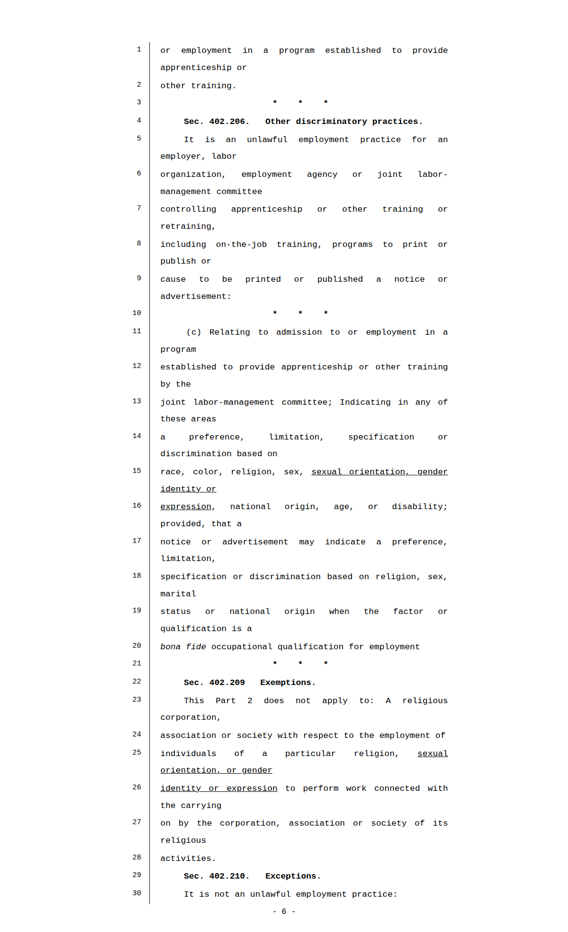| 1 | or employment in a program established to provide apprenticeship or |
| 2 | other training. |
| 3 | * * * |
| 4 | Sec. 402.206. Other discriminatory practices. |
| 5 | It is an unlawful employment practice for an employer, labor |
| 6 | organization, employment agency or joint labor-management committee |
| 7 | controlling apprenticeship or other training or retraining, |
| 8 | including on-the-job training, programs to print or publish or |
| 9 | cause to be printed or published a notice or advertisement: |
| 10 | * * * |
| 11 | (c) Relating to admission to or employment in a program |
| 12 | established to provide apprenticeship or other training by the |
| 13 | joint labor-management committee; Indicating in any of these areas |
| 14 | a preference, limitation, specification or discrimination based on |
| 15 | race, color, religion, sex, sexual orientation, gender identity or |
| 16 | expression , national origin, age, or disability; provided, that a |
| 17 | notice or advertisement may indicate a preference, limitation, |
| 18 | specification or discrimination based on religion, sex, marital |
| 19 | status or national origin when the factor or qualification is a |
| 20 | bona fide occupational qualification for employment |
| 21 | * * * |
| 22 | Sec. 402.209 Exemptions. |
| 23 | This Part 2 does not apply to: A religious corporation, |
| 24 | association or society with respect to the employment of |
| 25 | individuals of a particular religion, sexual orientation, or gender |
| 26 | identity or expression to perform work connected with the carrying |
| 27 | on by the corporation, association or society of its religious |
| 28 | activities. |
| 29 | Sec. 402.210. Exceptions. |
| 30 | It is not an unlawful employment practice: |
- 6 -